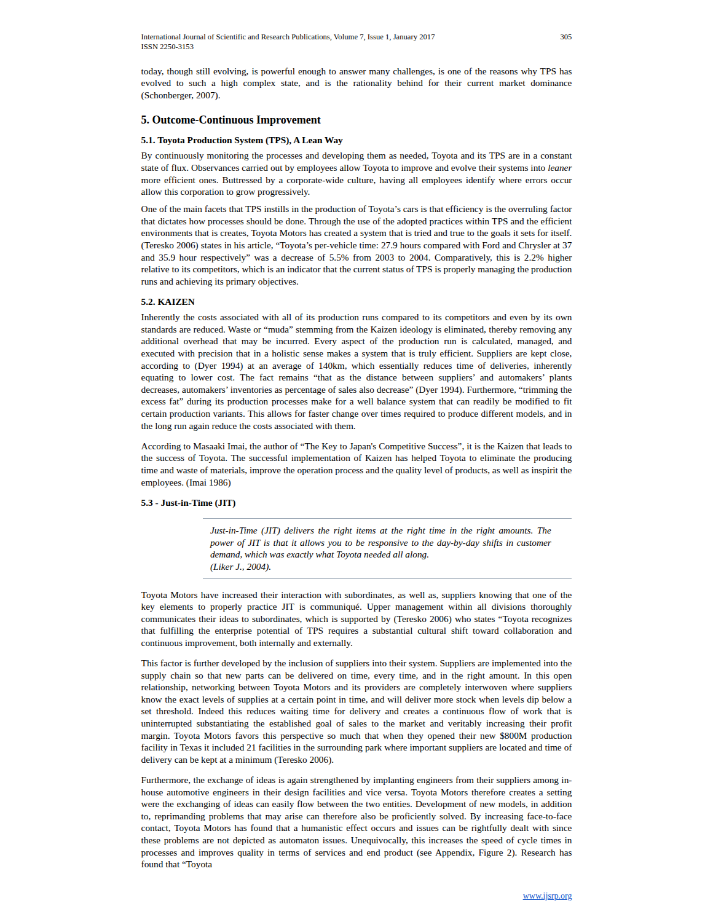International Journal of Scientific and Research Publications, Volume 7, Issue 1, January 2017
305
ISSN 2250-3153
today, though still evolving, is powerful enough to answer many challenges, is one of the reasons why TPS has evolved to such a high complex state, and is the rationality behind for their current market dominance (Schonberger, 2007).
5. Outcome-Continuous Improvement
5.1. Toyota Production System (TPS), A Lean Way
By continuously monitoring the processes and developing them as needed, Toyota and its TPS are in a constant state of flux. Observances carried out by employees allow Toyota to improve and evolve their systems into leaner more efficient ones. Buttressed by a corporate-wide culture, having all employees identify where errors occur allow this corporation to grow progressively.
One of the main facets that TPS instills in the production of Toyota’s cars is that efficiency is the overruling factor that dictates how processes should be done. Through the use of the adopted practices within TPS and the efficient environments that is creates, Toyota Motors has created a system that is tried and true to the goals it sets for itself. (Teresko 2006) states in his article, “Toyota’s per-vehicle time: 27.9 hours compared with Ford and Chrysler at 37 and 35.9 hour respectively” was a decrease of 5.5% from 2003 to 2004. Comparatively, this is 2.2% higher relative to its competitors, which is an indicator that the current status of TPS is properly managing the production runs and achieving its primary objectives.
5.2. KAIZEN
Inherently the costs associated with all of its production runs compared to its competitors and even by its own standards are reduced. Waste or “muda” stemming from the Kaizen ideology is eliminated, thereby removing any additional overhead that may be incurred. Every aspect of the production run is calculated, managed, and executed with precision that in a holistic sense makes a system that is truly efficient. Suppliers are kept close, according to (Dyer 1994) at an average of 140km, which essentially reduces time of deliveries, inherently equating to lower cost. The fact remains “that as the distance between suppliers’ and automakers’ plants decreases, automakers’ inventories as percentage of sales also decrease” (Dyer 1994). Furthermore, “trimming the excess fat” during its production processes make for a well balance system that can readily be modified to fit certain production variants. This allows for faster change over times required to produce different models, and in the long run again reduce the costs associated with them.
According to Masaaki Imai, the author of “The Key to Japan's Competitive Success”, it is the Kaizen that leads to the success of Toyota. The successful implementation of Kaizen has helped Toyota to eliminate the producing time and waste of materials, improve the operation process and the quality level of products, as well as inspirit the employees. (Imai 1986)
5.3 - Just-in-Time (JIT)
Just-in-Time (JIT) delivers the right items at the right time in the right amounts. The power of JIT is that it allows you to be responsive to the day-by-day shifts in customer demand, which was exactly what Toyota needed all along.
(Liker J., 2004).
Toyota Motors have increased their interaction with subordinates, as well as, suppliers knowing that one of the key elements to properly practice JIT is communiqué. Upper management within all divisions thoroughly communicates their ideas to subordinates, which is supported by (Teresko 2006) who states “Toyota recognizes that fulfilling the enterprise potential of TPS requires a substantial cultural shift toward collaboration and continuous improvement, both internally and externally.
This factor is further developed by the inclusion of suppliers into their system. Suppliers are implemented into the supply chain so that new parts can be delivered on time, every time, and in the right amount. In this open relationship, networking between Toyota Motors and its providers are completely interwoven where suppliers know the exact levels of supplies at a certain point in time, and will deliver more stock when levels dip below a set threshold. Indeed this reduces waiting time for delivery and creates a continuous flow of work that is uninterrupted substantiating the established goal of sales to the market and veritably increasing their profit margin. Toyota Motors favors this perspective so much that when they opened their new $800M production facility in Texas it included 21 facilities in the surrounding park where important suppliers are located and time of delivery can be kept at a minimum (Teresko 2006).
Furthermore, the exchange of ideas is again strengthened by implanting engineers from their suppliers among in-house automotive engineers in their design facilities and vice versa. Toyota Motors therefore creates a setting were the exchanging of ideas can easily flow between the two entities. Development of new models, in addition to, reprimanding problems that may arise can therefore also be proficiently solved. By increasing face-to-face contact, Toyota Motors has found that a humanistic effect occurs and issues can be rightfully dealt with since these problems are not depicted as automaton issues. Unequivocally, this increases the speed of cycle times in processes and improves quality in terms of services and end product (see Appendix, Figure 2). Research has found that “Toyota
www.ijsrp.org